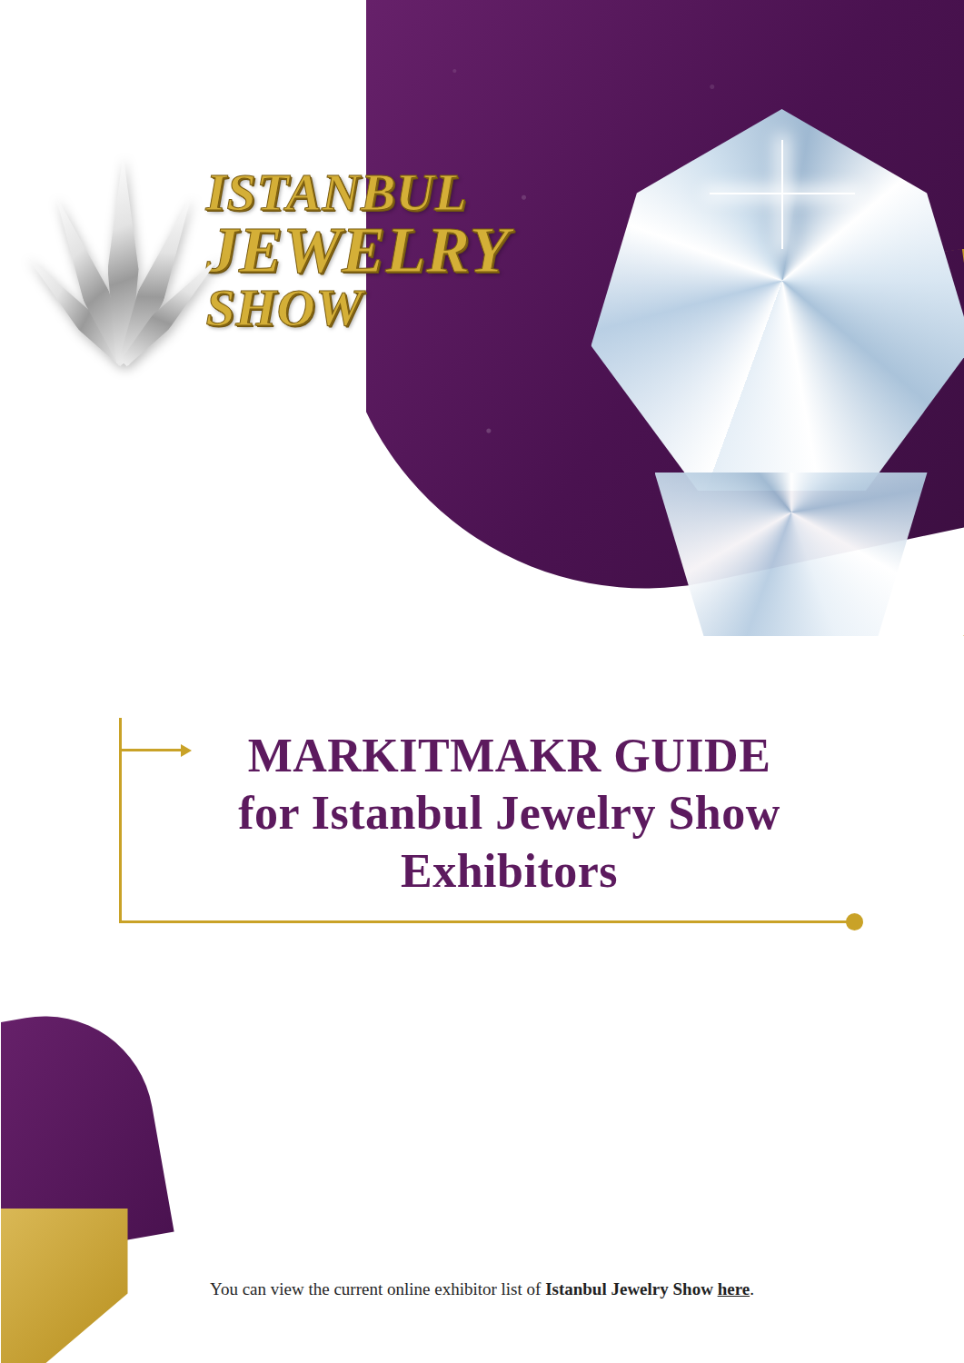ISTANBUL JEWELRY SHOW
MARKITMAKR GUIDE for Istanbul Jewelry Show Exhibitors
You can view the current online exhibitor list of Istanbul Jewelry Show here.